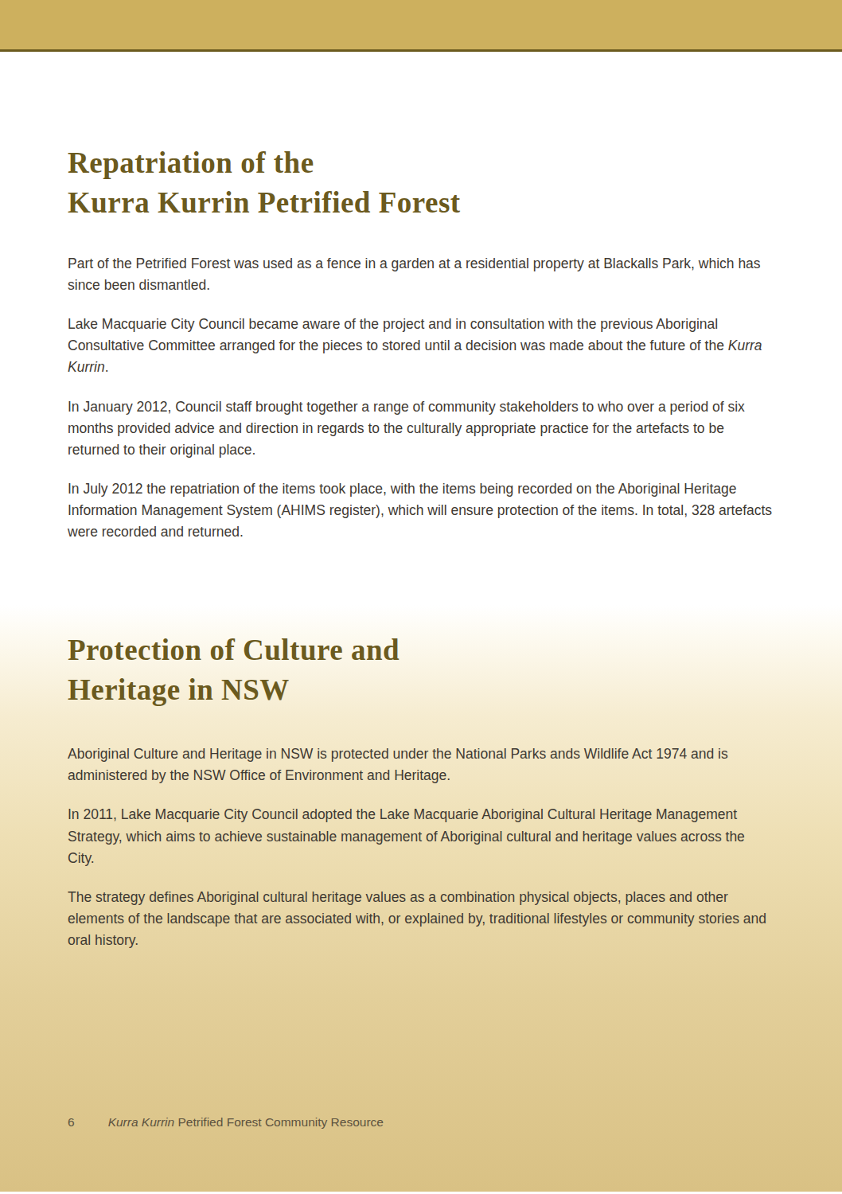Repatriation of the
Kurra Kurrin Petrified Forest
Part of the Petrified Forest was used as a fence in a garden at a residential property at Blackalls Park, which has since been dismantled.
Lake Macquarie City Council became aware of the project and in consultation with the previous Aboriginal Consultative Committee arranged for the pieces to stored until a decision was made about the future of the Kurra Kurrin.
In January 2012, Council staff brought together a range of community stakeholders to who over a period of six months provided advice and direction in regards to the culturally appropriate practice for the artefacts to be returned to their original place.
In July 2012 the repatriation of the items took place, with the items being recorded on the Aboriginal Heritage Information Management System (AHIMS register), which will ensure protection of the items. In total, 328 artefacts were recorded and returned.
Protection of Culture and
Heritage in NSW
Aboriginal Culture and Heritage in NSW is protected under the National Parks ands Wildlife Act 1974 and is administered by the NSW Office of Environment and Heritage.
In 2011, Lake Macquarie City Council adopted the Lake Macquarie Aboriginal Cultural Heritage Management Strategy, which aims to achieve sustainable management of Aboriginal cultural and heritage values across the City.
The strategy defines Aboriginal cultural heritage values as a combination physical objects, places and other elements of the landscape that are associated with, or explained by, traditional lifestyles or community stories and oral history.
6 Kurra Kurrin Petrified Forest Community Resource